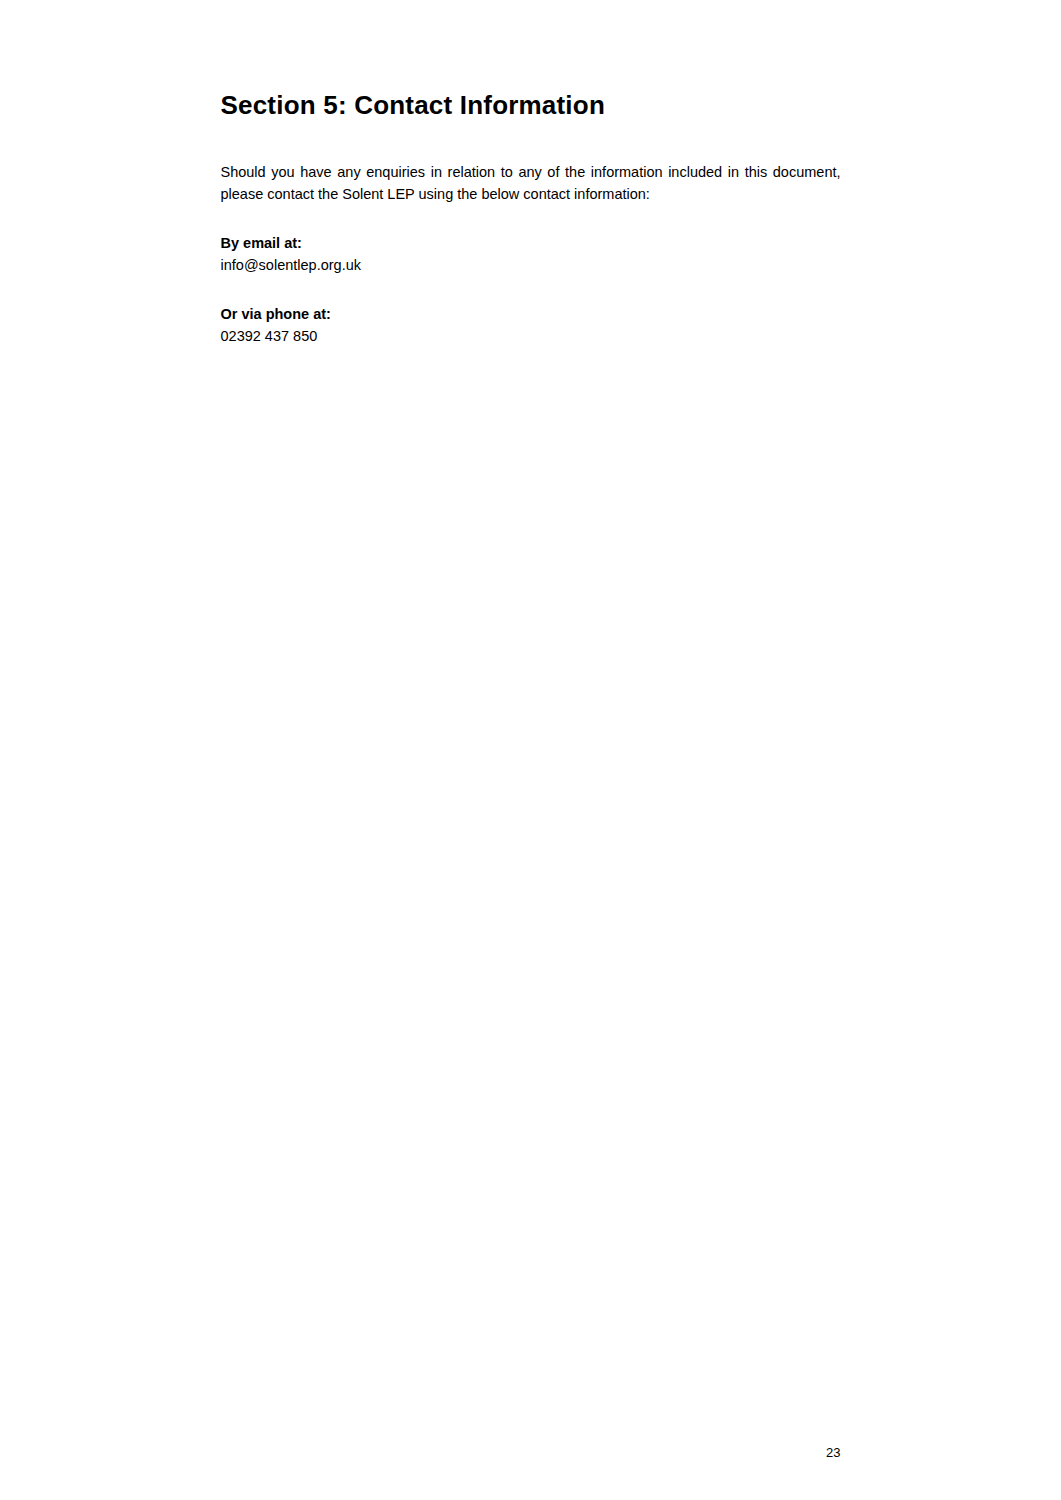Section 5: Contact Information
Should you have any enquiries in relation to any of the information included in this document, please contact the Solent LEP using the below contact information:
By email at:
info@solentlep.org.uk
Or via phone at:
02392 437 850
23